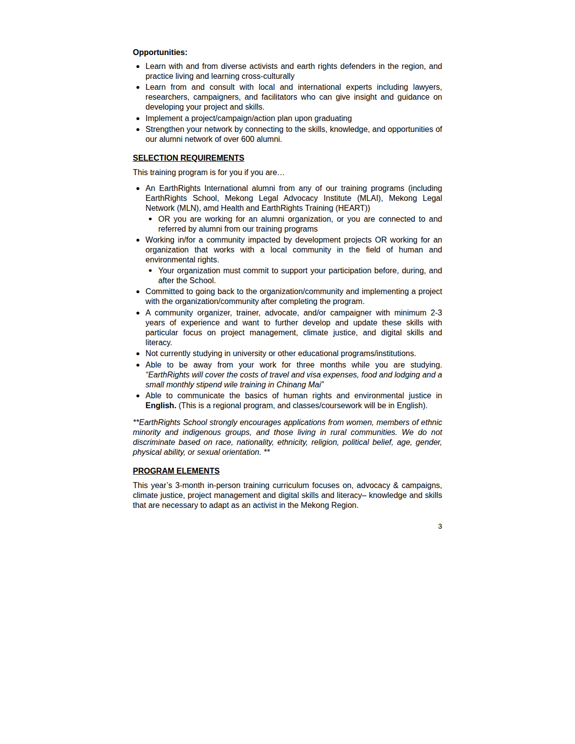Opportunities:
Learn with and from diverse activists and earth rights defenders in the region, and practice living and learning cross-culturally
Learn from and consult with local and international experts including lawyers, researchers, campaigners, and facilitators who can give insight and guidance on developing your project and skills.
Implement a project/campaign/action plan upon graduating
Strengthen your network by connecting to the skills, knowledge, and opportunities of our alumni network of over 600 alumni.
SELECTION REQUIREMENTS
This training program is for you if you are…
An EarthRights International alumni from any of our training programs (including EarthRights School, Mekong Legal Advocacy Institute (MLAI), Mekong Legal Network (MLN), amd Health and EarthRights Training (HEART))
OR you are working for an alumni organization, or you are connected to and referred by alumni from our training programs
Working in/for a community impacted by development projects OR working for an organization that works with a local community in the field of human and environmental rights.
Your organization must commit to support your participation before, during, and after the School.
Committed to going back to the organization/community and implementing a project with the organization/community after completing the program.
A community organizer, trainer, advocate, and/or campaigner with minimum 2-3 years of experience and want to further develop and update these skills with particular focus on project management, climate justice, and digital skills and literacy.
Not currently studying in university or other educational programs/institutions.
Able to be away from your work for three months while you are studying. “EarthRights will cover the costs of travel and visa expenses, food and lodging and a small monthly stipend wile training in Chinang Mai”
Able to communicate the basics of human rights and environmental justice in English. (This is a regional program, and classes/coursework will be in English).
**EarthRights School strongly encourages applications from women, members of ethnic minority and indigenous groups, and those living in rural communities. We do not discriminate based on race, nationality, ethnicity, religion, political belief, age, gender, physical ability, or sexual orientation. **
PROGRAM ELEMENTS
This year’s 3-month in-person training curriculum focuses on, advocacy & campaigns, climate justice, project management and digital skills and literacy– knowledge and skills that are necessary to adapt as an activist in the Mekong Region.
3